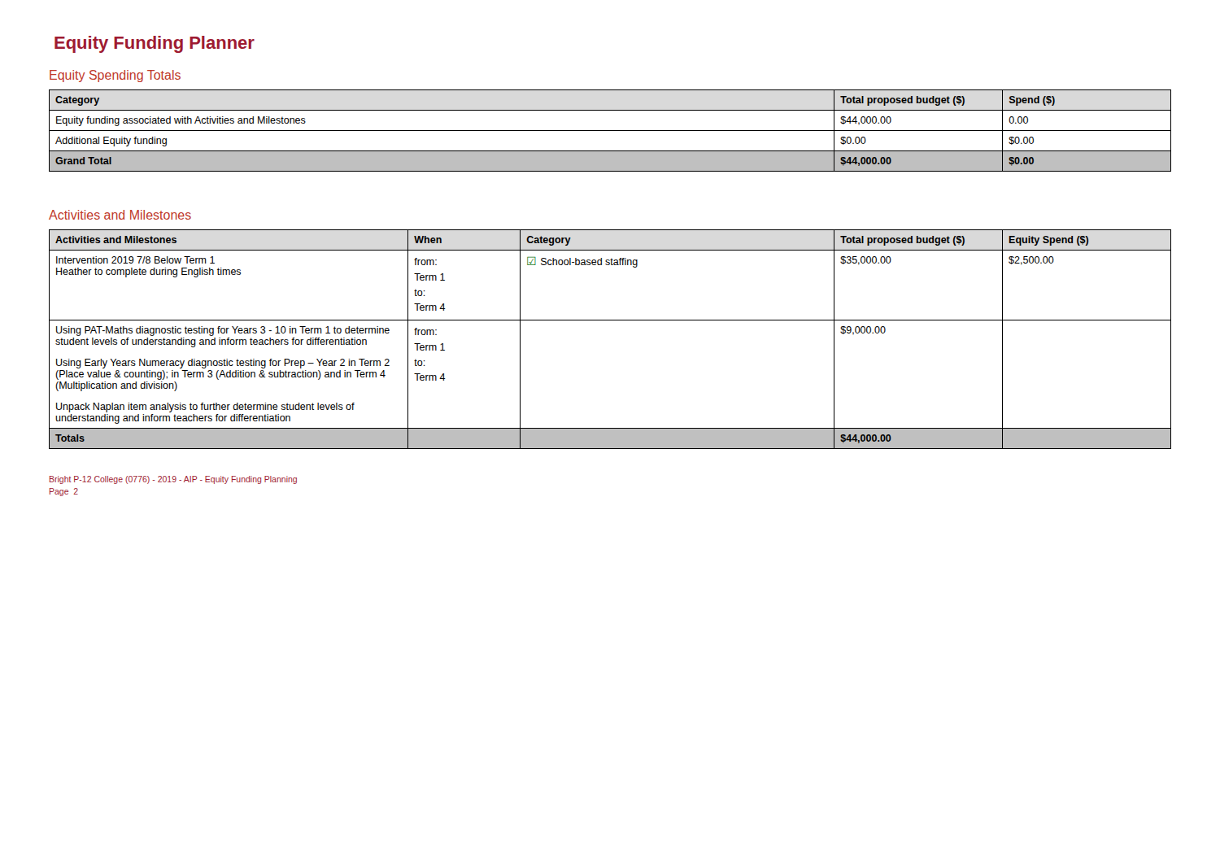Equity Funding Planner
Equity Spending Totals
| Category | Total proposed budget ($) | Spend ($) |
| --- | --- | --- |
| Equity funding associated with Activities and Milestones | $44,000.00 | 0.00 |
| Additional Equity funding | $0.00 | $0.00 |
| Grand Total | $44,000.00 | $0.00 |
Activities and Milestones
| Activities and Milestones | When | Category | Total proposed budget ($) | Equity Spend ($) |
| --- | --- | --- | --- | --- |
| Intervention 2019 7/8 Below Term 1 Heather to complete during English times | from: Term 1 to: Term 4 | ☑ School-based staffing | $35,000.00 | $2,500.00 |
| Using PAT-Maths diagnostic testing for Years 3 - 10 in Term 1 to determine student levels of understanding and inform teachers for differentiation Using Early Years Numeracy diagnostic testing for Prep – Year 2 in Term 2 (Place value & counting); in Term 3 (Addition & subtraction) and in Term 4 (Multiplication and division) Unpack Naplan item analysis to further determine student levels of understanding and inform teachers for differentiation | from: Term 1 to: Term 4 | | $9,000.00 | |
| Totals | | | $44,000.00 | |
Bright P-12 College (0776) - 2019 - AIP - Equity Funding Planning
Page 2